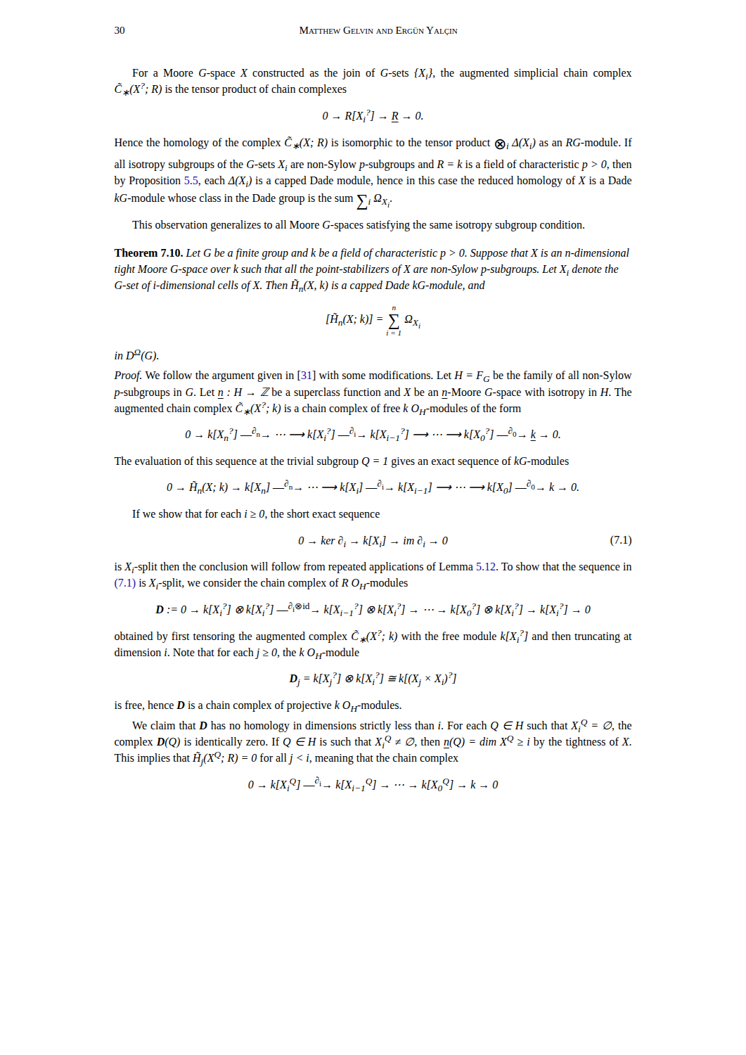30 Matthew Gelvin and Ergün Yalçın
For a Moore G-space X constructed as the join of G-sets {Xi}, the augmented simplicial chain complex C̃∗(X?; R) is the tensor product of chain complexes
0 → R[Xi?] → R → 0.
Hence the homology of the complex C̃∗(X; R) is isomorphic to the tensor product ⊗i Δ(Xi) as an RG-module. If all isotropy subgroups of the G-sets Xi are non-Sylow p-subgroups and R = k is a field of characteristic p > 0, then by Proposition 5.5, each Δ(Xi) is a capped Dade module, hence in this case the reduced homology of X is a Dade kG-module whose class in the Dade group is the sum ∑i ΩXi.
This observation generalizes to all Moore G-spaces satisfying the same isotropy subgroup condition.
Theorem 7.10. Let G be a finite group and k be a field of characteristic p > 0. Suppose that X is an n-dimensional tight Moore G-space over k such that all the point-stabilizers of X are non-Sylow p-subgroups. Let Xi denote the G-set of i-dimensional cells of X. Then H̃n(X, k) is a capped Dade kG-module, and
[H̃n(X; k)] = n ∑ i = 1 ΩXi
in DΩ(G).
Proof. We follow the argument given in [31] with some modifications. Let H = FG be the family of all non-Sylow p-subgroups in G. Let n : H → ℤ be a superclass function and X be an n-Moore G-space with isotropy in H. The augmented chain complex C̃∗(X?; k) is a chain complex of free k OH-modules of the form
0 → k[Xn?] —∂n→ ⋯ ⟶ k[Xi?] —∂i→ k[Xi−1?] ⟶ ⋯ ⟶ k[X0?] —∂0→ k → 0.
The evaluation of this sequence at the trivial subgroup Q = 1 gives an exact sequence of kG-modules
0 → H̃n(X; k) → k[Xn] —∂n→ ⋯ ⟶ k[Xi] —∂i→ k[Xi−1] ⟶ ⋯ ⟶ k[X0] —∂0→ k → 0.
If we show that for each i ≥ 0, the short exact sequence
0 → ker ∂i → k[Xi] → im ∂i → 0 (7.1)
is Xi-split then the conclusion will follow from repeated applications of Lemma 5.12. To show that the sequence in (7.1) is Xi-split, we consider the chain complex of R OH-modules
D := 0 → k[Xi?] ⊗ k[Xi?] —∂i⊗id→ k[Xi−1?] ⊗ k[Xi?] → ⋯ → k[X0?] ⊗ k[Xi?] → k[Xi?] → 0
obtained by first tensoring the augmented complex C̃∗(X?; k) with the free module k[Xi?] and then truncating at dimension i. Note that for each j ≥ 0, the k OH-module
Dj = k[Xj?] ⊗ k[Xi?] ≅ k[(Xj × Xi)?]
is free, hence D is a chain complex of projective k OH-modules.
We claim that D has no homology in dimensions strictly less than i. For each Q ∈ H such that XiQ = ∅, the complex D(Q) is identically zero. If Q ∈ H is such that XiQ ≠ ∅, then n(Q) = dim XQ ≥ i by the tightness of X. This implies that H̃j(XQ; R) = 0 for all j < i, meaning that the chain complex
0 → k[XiQ] —∂i→ k[Xi−1Q] → ⋯ → k[X0Q] → k → 0